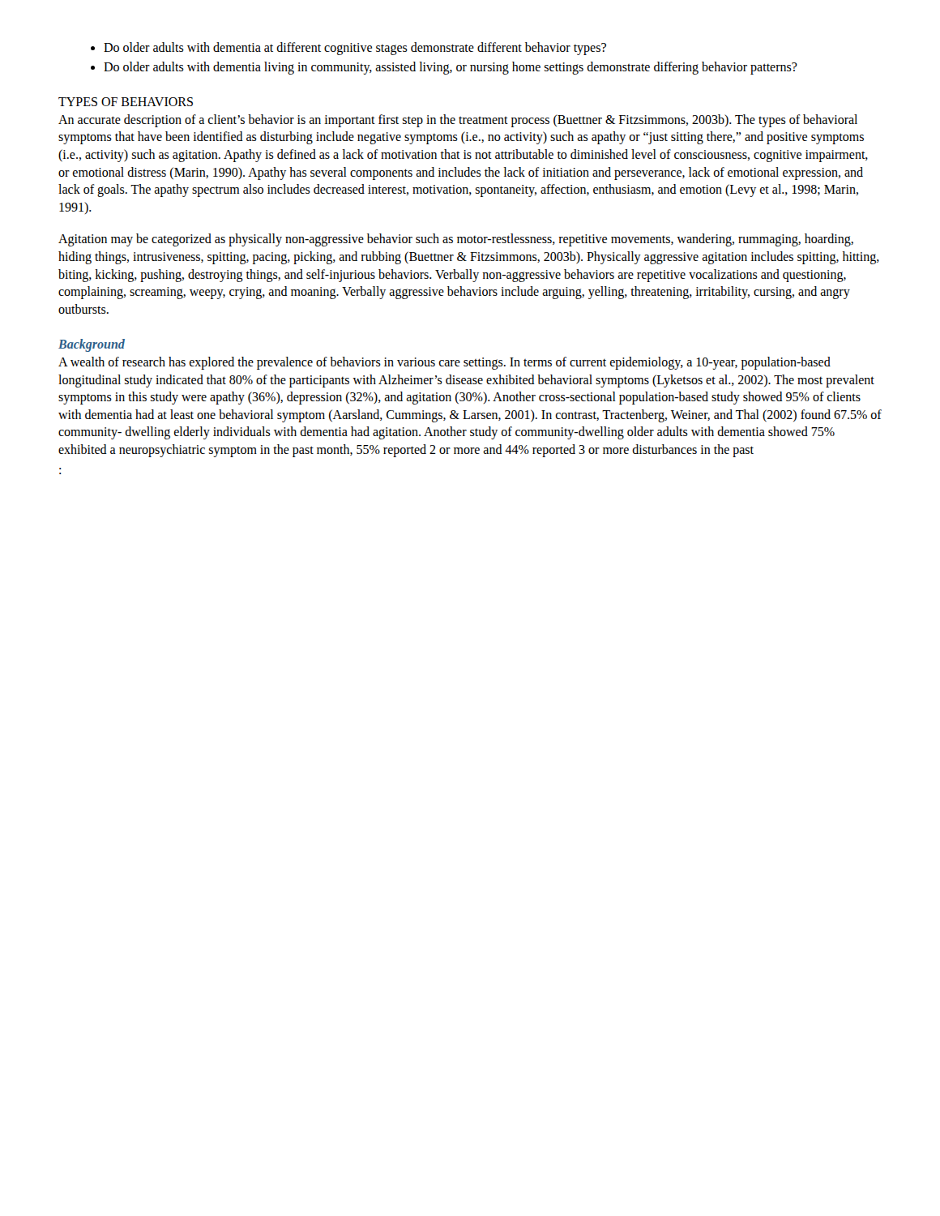Do older adults with dementia at different cognitive stages demonstrate different behavior types?
Do older adults with dementia living in community, assisted living, or nursing home settings demonstrate differing behavior patterns?
TYPES OF BEHAVIORS
An accurate description of a client’s behavior is an important first step in the treatment process (Buettner & Fitzsimmons, 2003b). The types of behavioral symptoms that have been identified as disturbing include negative symptoms (i.e., no activity) such as apathy or “just sitting there,” and positive symptoms (i.e., activity) such as agitation. Apathy is defined as a lack of motivation that is not attributable to diminished level of consciousness, cognitive impairment, or emotional distress (Marin, 1990). Apathy has several components and includes the lack of initiation and perseverance, lack of emotional expression, and lack of goals. The apathy spectrum also includes decreased interest, motivation, spontaneity, affection, enthusiasm, and emotion (Levy et al., 1998; Marin, 1991).
Agitation may be categorized as physically non-aggressive behavior such as motor-restlessness, repetitive movements, wandering, rummaging, hoarding, hiding things, intrusiveness, spitting, pacing, picking, and rubbing (Buettner & Fitzsimmons, 2003b). Physically aggressive agitation includes spitting, hitting, biting, kicking, pushing, destroying things, and self-injurious behaviors. Verbally non-aggressive behaviors are repetitive vocalizations and questioning, complaining, screaming, weepy, crying, and moaning. Verbally aggressive behaviors include arguing, yelling, threatening, irritability, cursing, and angry outbursts.
Background
A wealth of research has explored the prevalence of behaviors in various care settings. In terms of current epidemiology, a 10-year, population-based longitudinal study indicated that 80% of the participants with Alzheimer’s disease exhibited behavioral symptoms (Lyketsos et al., 2002). The most prevalent symptoms in this study were apathy (36%), depression (32%), and agitation (30%). Another cross-sectional population-based study showed 95% of clients with dementia had at least one behavioral symptom (Aarsland, Cummings, & Larsen, 2001). In contrast, Tractenberg, Weiner, and Thal (2002) found 67.5% of community- dwelling elderly individuals with dementia had agitation. Another study of community-dwelling older adults with dementia showed 75% exhibited a neuropsychiatric symptom in the past month, 55% reported 2 or more and 44% reported 3 or more disturbances in the past
: